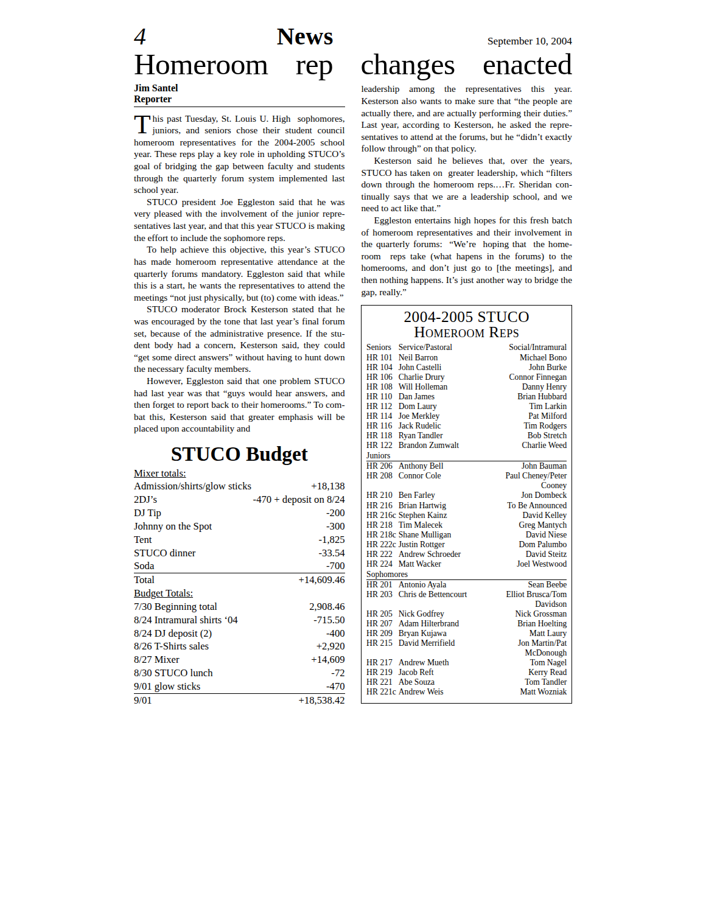4
News
September 10, 2004
Homeroom rep changes enacted
Jim SantelReporter
This past Tuesday, St. Louis U. High sophomores, juniors, and seniors chose their student council homeroom representatives for the 2004-2005 school year. These reps play a key role in upholding STUCO’s goal of bridging the gap between faculty and students through the quarterly forum system implemented last school year.
STUCO president Joe Eggleston said that he was very pleased with the involvement of the junior representatives last year, and that this year STUCO is making the effort to include the sophomore reps.
To help achieve this objective, this year’s STUCO has made homeroom representative attendance at the quarterly forums mandatory. Eggleston said that while this is a start, he wants the representatives to attend the meetings “not just physically, but (to) come with ideas.”
STUCO moderator Brock Kesterson stated that he was encouraged by the tone that last year’s final forum set, because of the administrative presence. If the student body had a concern, Kesterson said, they could “get some direct answers” without having to hunt down the necessary faculty members.
However, Eggleston said that one problem STUCO had last year was that “guys would hear answers, and then forget to report back to their homerooms.” To combat this, Kesterson said that greater emphasis will be placed upon accountability and
STUCO Budget
| Mixer totals: |
| Admission/shirts/glow sticks | +18,138 |
| 2DJ’s | -470 + deposit on 8/24 |
| DJ Tip | -200 |
| Johnny on the Spot | -300 |
| Tent | -1,825 |
| STUCO dinner | -33.54 |
| Soda | -700 |
| Total | +14,609.46 |
| Budget Totals: |
| 7/30 Beginning total | 2,908.46 |
| 8/24 Intramural shirts ‘04 | -715.50 |
| 8/24 DJ deposit (2) | -400 |
| 8/26 T-Shirts sales | +2,920 |
| 8/27 Mixer | +14,609 |
| 8/30 STUCO lunch | -72 |
| 9/01 glow sticks | -470 |
| 9/01 | +18,538.42 |
leadership among the representatives this year. Kesterson also wants to make sure that “the people are actually there, and are actually performing their duties.” Last year, according to Kesterson, he asked the representatives to attend at the forums, but he “didn’t exactly follow through” on that policy.
Kesterson said he believes that, over the years, STUCO has taken on greater leadership, which “filters down through the homeroom reps.…Fr. Sheridan continually says that we are a leadership school, and we need to act like that.”
Eggleston entertains high hopes for this fresh batch of homeroom representatives and their involvement in the quarterly forums: “We’re hoping that the homeroom reps take (what hapens in the forums) to the homerooms, and don’t just go to [the meetings], and then nothing happens. It’s just another way to bridge the gap, really.”
2004-2005 STUCO Homeroom Reps
| Seniors | Service/Pastoral | Social/Intramural |
| --- | --- | --- |
| HR 101 | Neil Barron | Michael Bono |
| HR 104 | John Castelli | John Burke |
| HR 106 | Charlie Drury | Connor Finnegan |
| HR 108 | Will Holleman | Danny Henry |
| HR 110 | Dan James | Brian Hubbard |
| HR 112 | Dom Laury | Tim Larkin |
| HR 114 | Joe Merkley | Pat Milford |
| HR 116 | Jack Rudelic | Tim Rodgers |
| HR 118 | Ryan Tandler | Bob Stretch |
| HR 122 | Brandon Zumwalt | Charlie Weed |
| Juniors |
| HR 206 | Anthony Bell | John Bauman |
| HR 208 | Connor Cole | Paul Cheney/Peter Cooney |
| HR 210 | Ben Farley | Jon Dombeck |
| HR 216 | Brian Hartwig | To Be Announced |
| HR 216c | Stephen Kainz | David Kelley |
| HR 218 | Tim Malecek | Greg Mantych |
| HR 218c | Shane Mulligan | David Niese |
| HR 222c | Justin Rottger | Dom Palumbo |
| HR 222 | Andrew Schroeder | David Steitz |
| HR 224 | Matt Wacker | Joel Westwood |
| Sophomores |
| HR 201 | Antonio Ayala | Sean Beebe |
| HR 203 | Chris de Bettencourt | Elliot Brusca/Tom Davidson |
| HR 205 | Nick Godfrey | Nick Grossman |
| HR 207 | Adam Hilterbrand | Brian Hoelting |
| HR 209 | Bryan Kujawa | Matt Laury |
| HR 215 | David Merrifield | Jon Martin/Pat McDonough |
| HR 217 | Andrew Mueth | Tom Nagel |
| HR 219 | Jacob Reft | Kerry Read |
| HR 221 | Abe Souza | Tom Tandler |
| HR 221c | Andrew Weis | Matt Wozniak |